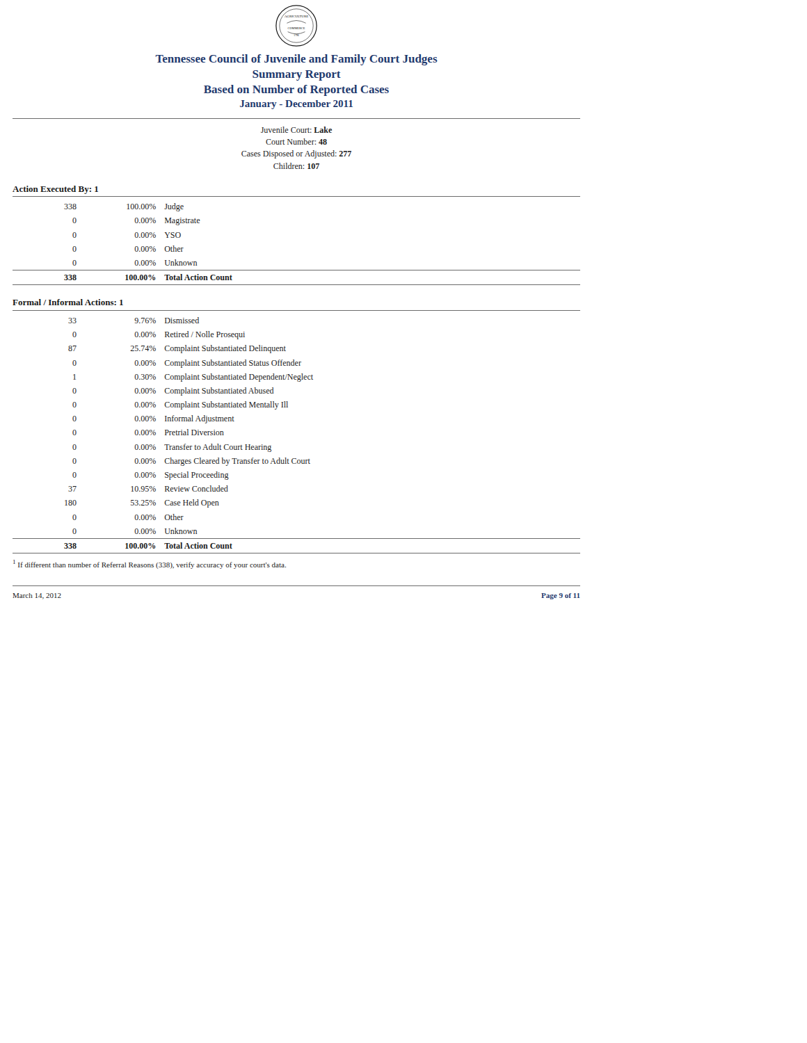AGRICULTURE COMMERCE 1796
Tennessee Council of Juvenile and Family Court Judges
Summary Report
Based on Number of Reported Cases
January - December 2011
Juvenile Court: Lake
Court Number: 48
Cases Disposed or Adjusted: 277
Children: 107
Action Executed By: 1
| 338 | 100.00% | Judge |
| 0 | 0.00% | Magistrate |
| 0 | 0.00% | YSO |
| 0 | 0.00% | Other |
| 0 | 0.00% | Unknown |
| 338 | 100.00% | Total Action Count |
Formal / Informal Actions: 1
| 33 | 9.76% | Dismissed |
| 0 | 0.00% | Retired / Nolle Prosequi |
| 87 | 25.74% | Complaint Substantiated Delinquent |
| 0 | 0.00% | Complaint Substantiated Status Offender |
| 1 | 0.30% | Complaint Substantiated Dependent/Neglect |
| 0 | 0.00% | Complaint Substantiated Abused |
| 0 | 0.00% | Complaint Substantiated Mentally Ill |
| 0 | 0.00% | Informal Adjustment |
| 0 | 0.00% | Pretrial Diversion |
| 0 | 0.00% | Transfer to Adult Court Hearing |
| 0 | 0.00% | Charges Cleared by Transfer to Adult Court |
| 0 | 0.00% | Special Proceeding |
| 37 | 10.95% | Review Concluded |
| 180 | 53.25% | Case Held Open |
| 0 | 0.00% | Other |
| 0 | 0.00% | Unknown |
| 338 | 100.00% | Total Action Count |
1 If different than number of Referral Reasons (338), verify accuracy of your court's data.
March 14, 2012
Page 9 of 11